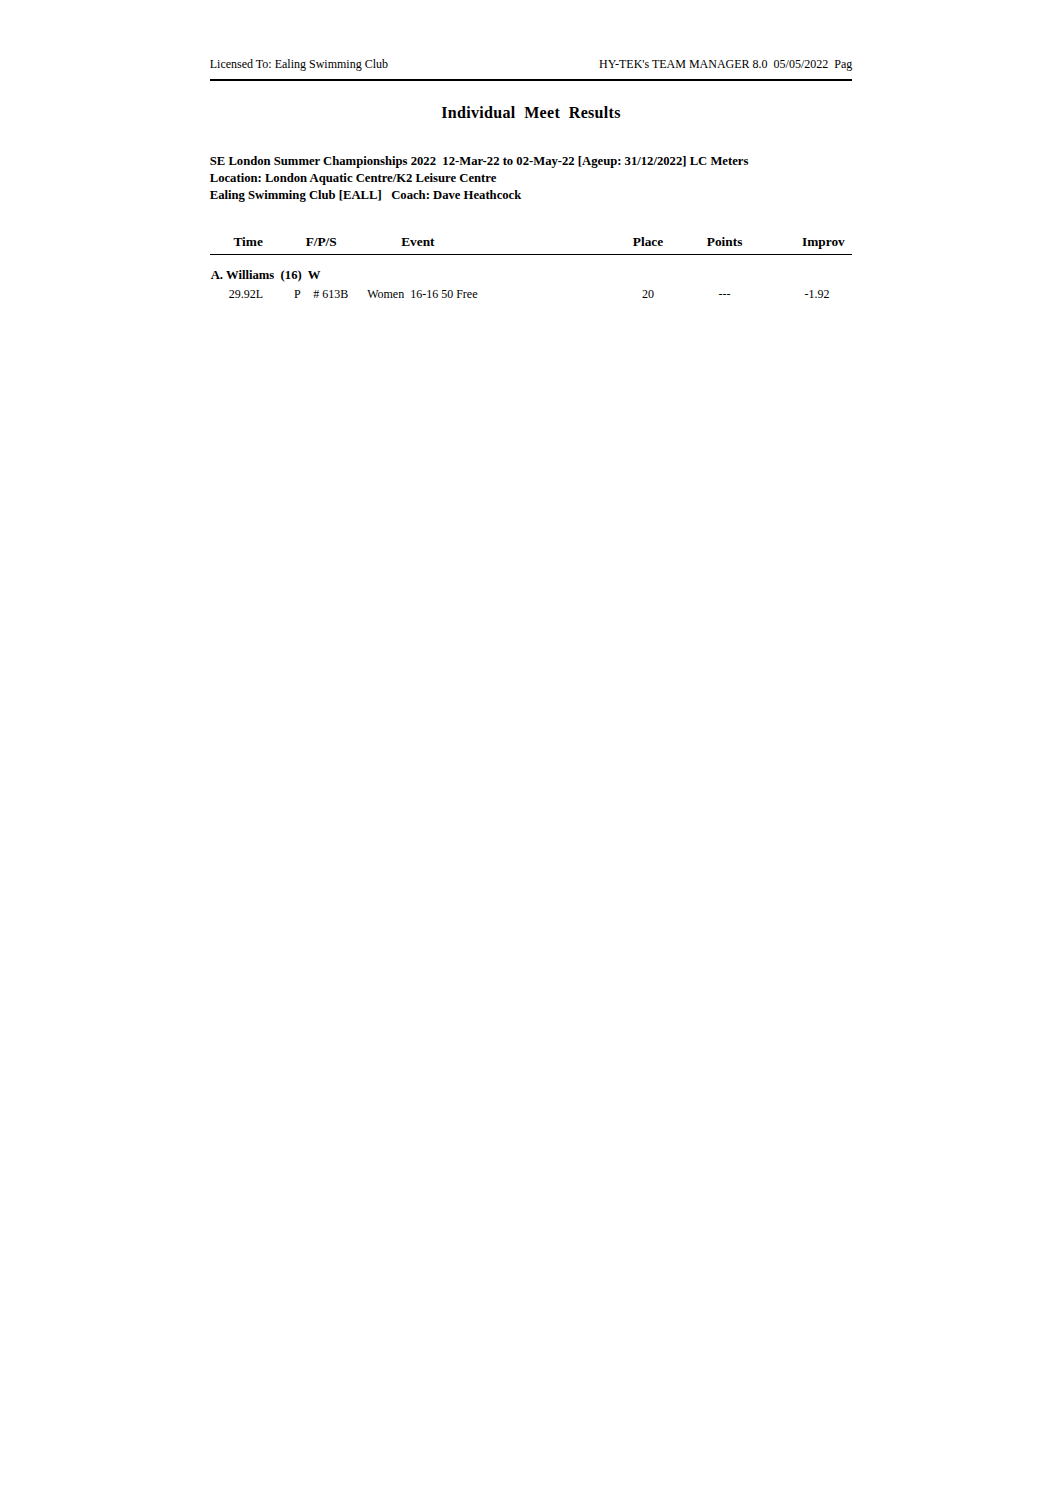Licensed To: Ealing Swimming Club HY-TEK's TEAM MANAGER 8.0 05/05/2022 Pag
Individual Meet Results
SE London Summer Championships 2022 12-Mar-22 to 02-May-22 [Ageup: 31/12/2022] LC Meters
Location: London Aquatic Centre/K2 Leisure Centre
Ealing Swimming Club [EALL] Coach: Dave Heathcock
| Time | F/P/S | Event | Place | Points | Improv |
| --- | --- | --- | --- | --- | --- |
| A. Williams (16) W |
| 29.92L | P # 613B | Women 16-16 50 Free | 20 | --- | -1.92 |